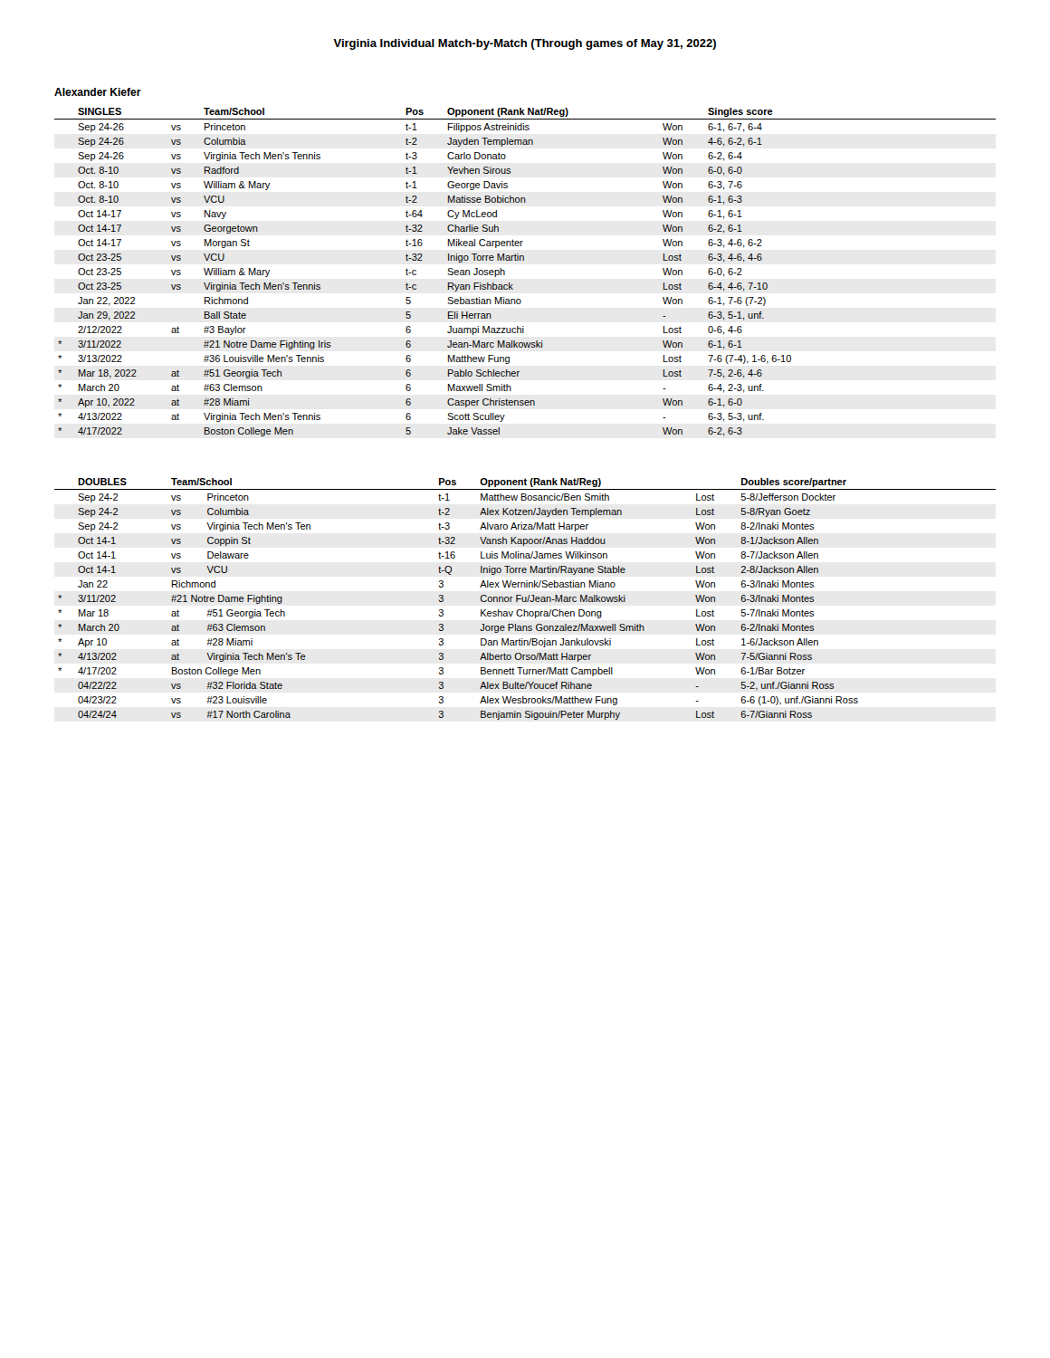Virginia Individual Match-by-Match (Through games of May 31, 2022)
Alexander Kiefer
| | SINGLES | | Team/School | Pos | Opponent (Rank Nat/Reg) | | Singles score |
| --- | --- | --- | --- | --- | --- | --- | --- |
| | Sep 24-26 | vs | Princeton | t-1 | Filippos Astreinidis | Won | 6-1, 6-7, 6-4 |
| | Sep 24-26 | vs | Columbia | t-2 | Jayden Templeman | Won | 4-6, 6-2, 6-1 |
| | Sep 24-26 | vs | Virginia Tech Men's Tennis | t-3 | Carlo Donato | Won | 6-2, 6-4 |
| | Oct. 8-10 | vs | Radford | t-1 | Yevhen Sirous | Won | 6-0, 6-0 |
| | Oct. 8-10 | vs | William & Mary | t-1 | George Davis | Won | 6-3, 7-6 |
| | Oct. 8-10 | vs | VCU | t-2 | Matisse Bobichon | Won | 6-1, 6-3 |
| | Oct 14-17 | vs | Navy | t-64 | Cy McLeod | Won | 6-1, 6-1 |
| | Oct 14-17 | vs | Georgetown | t-32 | Charlie Suh | Won | 6-2, 6-1 |
| | Oct 14-17 | vs | Morgan St | t-16 | Mikeal Carpenter | Won | 6-3, 4-6, 6-2 |
| | Oct 23-25 | vs | VCU | t-32 | Inigo Torre Martin | Lost | 6-3, 4-6, 4-6 |
| | Oct 23-25 | vs | William & Mary | t-c | Sean Joseph | Won | 6-0, 6-2 |
| | Oct 23-25 | vs | Virginia Tech Men's Tennis | t-c | Ryan Fishback | Lost | 6-4, 4-6, 7-10 |
| | Jan 22, 2022 | | Richmond | 5 | Sebastian Miano | Won | 6-1, 7-6 (7-2) |
| | Jan 29, 2022 | | Ball State | 5 | Eli Herran | - | 6-3, 5-1, unf. |
| | 2/12/2022 | at | #3 Baylor | 6 | Juampi Mazzuchi | Lost | 0-6, 4-6 |
| * | 3/11/2022 | | #21 Notre Dame Fighting Iris | 6 | Jean-Marc Malkowski | Won | 6-1, 6-1 |
| * | 3/13/2022 | | #36 Louisville Men's Tennis | 6 | Matthew Fung | Lost | 7-6 (7-4), 1-6, 6-10 |
| * | Mar 18, 2022 | at | #51 Georgia Tech | 6 | Pablo Schlecher | Lost | 7-5, 2-6, 4-6 |
| * | March 20 | at | #63 Clemson | 6 | Maxwell Smith | - | 6-4, 2-3, unf. |
| * | Apr 10, 2022 | at | #28 Miami | 6 | Casper Christensen | Won | 6-1, 6-0 |
| * | 4/13/2022 | at | Virginia Tech Men's Tennis | 6 | Scott Sculley | - | 6-3, 5-3, unf. |
| * | 4/17/2022 | | Boston College Men | 5 | Jake Vassel | Won | 6-2, 6-3 |
| | DOUBLES | Team/School | Pos | Opponent (Rank Nat/Reg) | | Doubles score/partner |
| --- | --- | --- | --- | --- | --- | --- |
| | Sep 24-2 | vs | Princeton | t-1 | Matthew Bosancic/Ben Smith | Lost | 5-8/Jefferson Dockter |
| | Sep 24-2 | vs | Columbia | t-2 | Alex Kotzen/Jayden Templeman | Lost | 5-8/Ryan Goetz |
| | Sep 24-2 | vs | Virginia Tech Men's Ten | t-3 | Alvaro Ariza/Matt Harper | Won | 8-2/Inaki Montes |
| | Oct 14-1 | vs | Coppin St | t-32 | Vansh Kapoor/Anas Haddou | Won | 8-1/Jackson Allen |
| | Oct 14-1 | vs | Delaware | t-16 | Luis Molina/James Wilkinson | Won | 8-7/Jackson Allen |
| | Oct 14-1 | vs | VCU | t-Q | Inigo Torre Martin/Rayane Stable | Lost | 2-8/Jackson Allen |
| | Jan 22 | Richmond | 3 | Alex Wernink/Sebastian Miano | Won | 6-3/Inaki Montes |
| * | 3/11/202 | #21 Notre Dame Fighting | 3 | Connor Fu/Jean-Marc Malkowski | Won | 6-3/Inaki Montes |
| * | Mar 18 | at | #51 Georgia Tech | 3 | Keshav Chopra/Chen Dong | Lost | 5-7/Inaki Montes |
| * | March 20 | at | #63 Clemson | 3 | Jorge Plans Gonzalez/Maxwell Smith | Won | 6-2/Inaki Montes |
| * | Apr 10 | at | #28 Miami | 3 | Dan Martin/Bojan Jankulovski | Lost | 1-6/Jackson Allen |
| * | 4/13/202 | at | Virginia Tech Men's Te | 3 | Alberto Orso/Matt Harper | Won | 7-5/Gianni Ross |
| * | 4/17/202 | Boston College Men | 3 | Bennett Turner/Matt Campbell | Won | 6-1/Bar Botzer |
| | 04/22/22 | vs | #32 Florida State | 3 | Alex Bulte/Youcef Rihane | - | 5-2, unf./Gianni Ross |
| | 04/23/22 | vs | #23 Louisville | 3 | Alex Wesbrooks/Matthew Fung | - | 6-6 (1-0), unf./Gianni Ross |
| | 04/24/24 | vs | #17 North Carolina | 3 | Benjamin Sigouin/Peter Murphy | Lost | 6-7/Gianni Ross |